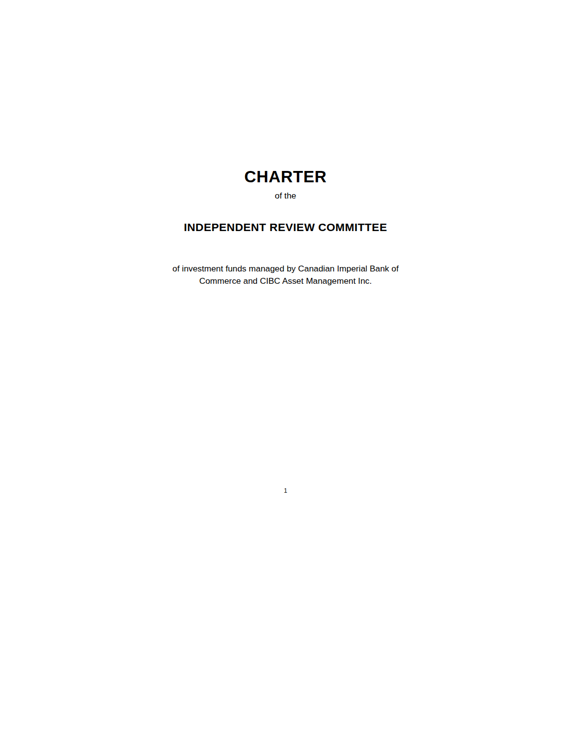CHARTER
of the
INDEPENDENT REVIEW COMMITTEE
of investment funds managed by Canadian Imperial Bank of Commerce and CIBC Asset Management Inc.
1